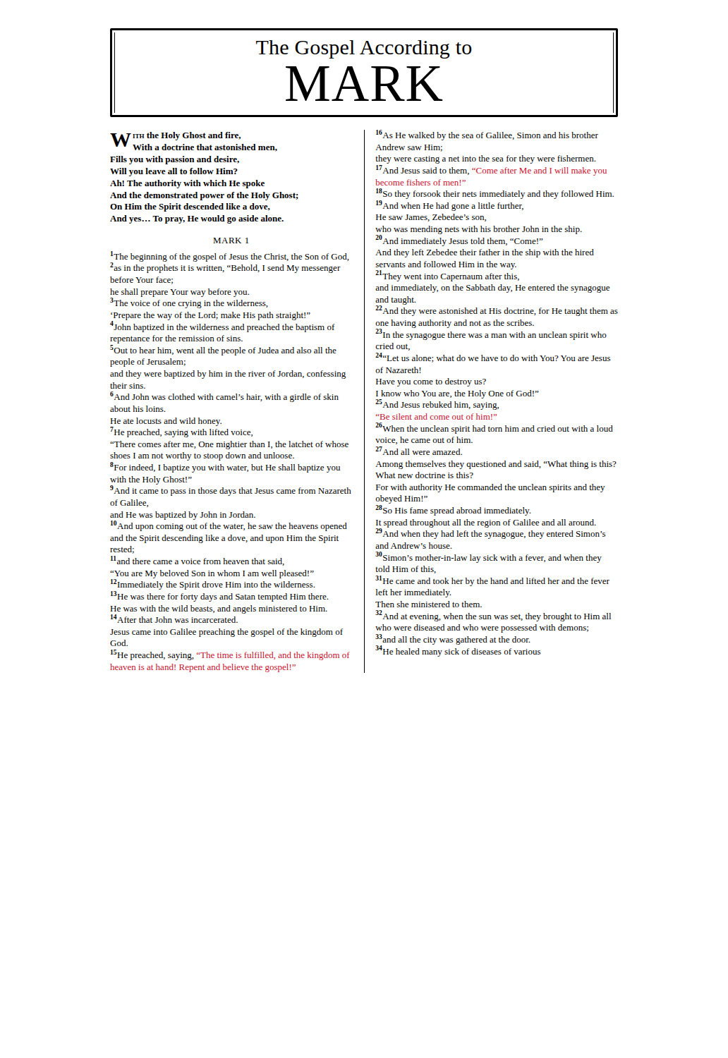The Gospel According to
MARK
With the Holy Ghost and fire,
With a doctrine that astonished men,
Fills you with passion and desire,
Will you leave all to follow Him?
Ah! The authority with which He spoke
And the demonstrated power of the Holy Ghost;
On Him the Spirit descended like a dove,
And yes… To pray, He would go aside alone.
MARK 1
1The beginning of the gospel of Jesus the Christ, the Son of God,
2as in the prophets it is written, “Behold, I send My messenger before Your face;
he shall prepare Your way before you.
3The voice of one crying in the wilderness,
‘Prepare the way of the Lord; make His path straight!”
4John baptized in the wilderness and preached the baptism of repentance for the remission of sins.
5Out to hear him, went all the people of Judea and also all the people of Jerusalem;
and they were baptized by him in the river of Jordan, confessing their sins.
6And John was clothed with camel’s hair, with a girdle of skin about his loins.
He ate locusts and wild honey.
7He preached, saying with lifted voice,
“There comes after me, One mightier than I, the latchet of whose shoes I am not worthy to stoop down and unloose.
8For indeed, I baptize you with water, but He shall baptize you with the Holy Ghost!”
9And it came to pass in those days that Jesus came from Nazareth of Galilee,
and He was baptized by John in Jordan.
10And upon coming out of the water, he saw the heavens opened and the Spirit descending like a dove, and upon Him the Spirit rested;
11and there came a voice from heaven that said,
“You are My beloved Son in whom I am well pleased!”
12Immediately the Spirit drove Him into the wilderness.
13He was there for forty days and Satan tempted Him there.
He was with the wild beasts, and angels ministered to Him.
14After that John was incarcerated.
Jesus came into Galilee preaching the gospel of the kingdom of God.
15He preached, saying, “The time is fulfilled, and the kingdom of heaven is at hand! Repent and believe the gospel!”
16As He walked by the sea of Galilee, Simon and his brother Andrew saw Him;
they were casting a net into the sea for they were fishermen.
17And Jesus said to them, “Come after Me and I will make you become fishers of men!”
18So they forsook their nets immediately and they followed Him.
19And when He had gone a little further,
He saw James, Zebedee’s son,
who was mending nets with his brother John in the ship.
20And immediately Jesus told them, “Come!”
And they left Zebedee their father in the ship with the hired servants and followed Him in the way.
21They went into Capernaum after this,
and immediately, on the Sabbath day, He entered the synagogue and taught.
22And they were astonished at His doctrine, for He taught them as one having authority and not as the scribes.
23In the synagogue there was a man with an unclean spirit who cried out,
24“Let us alone; what do we have to do with You? You are Jesus of Nazareth!
Have you come to destroy us?
I know who You are, the Holy One of God!”
25And Jesus rebuked him, saying,
“Be silent and come out of him!”
26When the unclean spirit had torn him and cried out with a loud voice, he came out of him.
27And all were amazed.
Among themselves they questioned and said, “What thing is this? What new doctrine is this?
For with authority He commanded the unclean spirits and they obeyed Him!”
28So His fame spread abroad immediately.
It spread throughout all the region of Galilee and all around.
29And when they had left the synagogue, they entered Simon’s and Andrew’s house.
30Simon’s mother-in-law lay sick with a fever, and when they told Him of this,
31He came and took her by the hand and lifted her and the fever left her immediately.
Then she ministered to them.
32And at evening, when the sun was set, they brought to Him all who were diseased and who were possessed with demons;
33and all the city was gathered at the door.
34He healed many sick of diseases of various